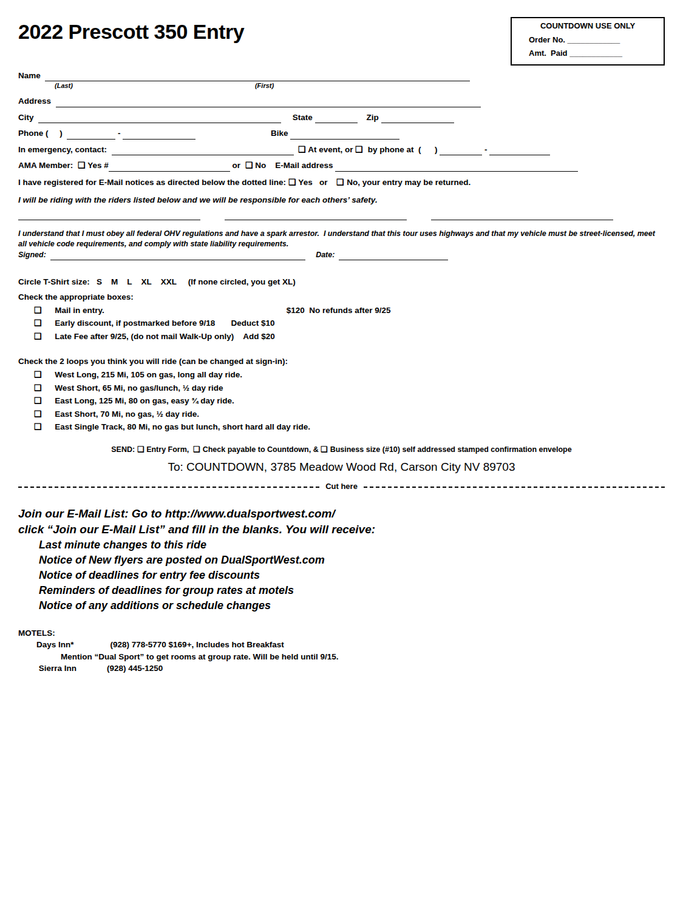2022 Prescott 350 Entry
COUNTDOWN USE ONLY
Order No. ____________
Amt. Paid ____________
Name
(Last) (First)
Address
City State Zip
Phone ( ) - Bike
In emergency, contact: ❑ At event, or ❑ by phone at ( ) -
AMA Member: ❑ Yes # or ❑ No E-Mail address
I have registered for E-Mail notices as directed below the dotted line: ❑ Yes or ❑ No, your entry may be returned.
I will be riding with the riders listed below and we will be responsible for each others’ safety.
I understand that I must obey all federal OHV regulations and have a spark arrestor. I understand that this tour uses highways and that my vehicle must be street-licensed, meet all vehicle code requirements, and comply with state liability requirements.
Signed: Date:
Circle T-Shirt size: S M L XL XXL (If none circled, you get XL)
Check the appropriate boxes:
❑ Mail in entry. $120 No refunds after 9/25
❑ Early discount, if postmarked before 9/18 Deduct $10
❑ Late Fee after 9/25, (do not mail Walk-Up only) Add $20
Check the 2 loops you think you will ride (can be changed at sign-in):
❑ West Long, 215 Mi, 105 on gas, long all day ride.
❑ West Short, 65 Mi, no gas/lunch, ½ day ride
❑ East Long, 125 Mi, 80 on gas, easy ¾ day ride.
❑ East Short, 70 Mi, no gas, ½ day ride.
❑ East Single Track, 80 Mi, no gas but lunch, short hard all day ride.
SEND: ❑ Entry Form, ❑ Check payable to Countdown, & ❑ Business size (#10) self addressed stamped confirmation envelope
To: COUNTDOWN, 3785 Meadow Wood Rd, Carson City NV 89703
Cut here
Join our E-Mail List: Go to http://www.dualsportwest.com/
click “Join our E-Mail List” and fill in the blanks. You will receive:
Last minute changes to this ride
Notice of New flyers are posted on DualSportWest.com
Notice of deadlines for entry fee discounts
Reminders of deadlines for group rates at motels
Notice of any additions or schedule changes
MOTELS:
Days Inn* (928) 778-5770 $169+, Includes hot Breakfast
Mention “Dual Sport” to get rooms at group rate. Will be held until 9/15.
Sierra Inn (928) 445-1250